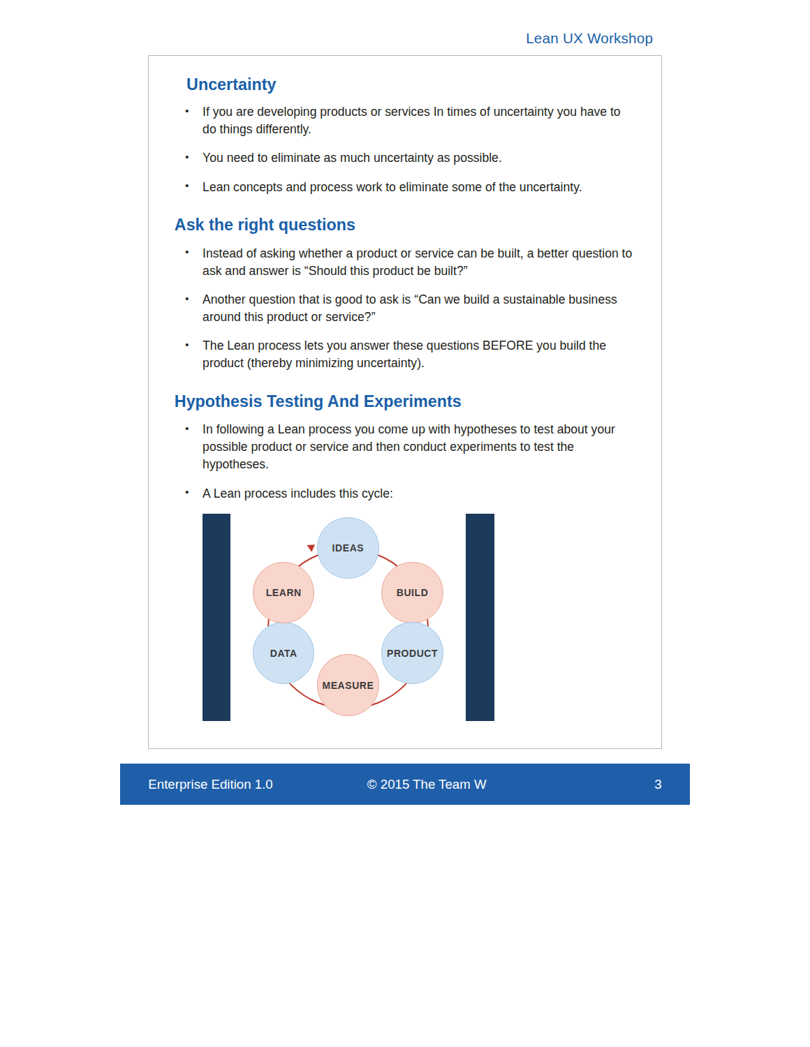Lean UX Workshop
Uncertainty
If you are developing products or services In times of uncertainty you have to do things differently.
You need to eliminate as much uncertainty as possible.
Lean concepts and process work to eliminate some of the uncertainty.
Ask the right questions
Instead of asking whether a product or service can be built, a better question to ask and answer is “Should this product be built?”
Another question that is good to ask is “Can we build a sustainable business around this product or service?”
The Lean process lets you answer these questions BEFORE you build the product (thereby minimizing uncertainty).
Hypothesis Testing And Experiments
In following a Lean process you come up with hypotheses to test about your possible product or service and then conduct experiments to test the hypotheses.
A Lean process includes this cycle:
IDEAS
BUILD
PRODUCT
MEASURE
DATA
LEARN
Enterprise Edition 1.0
© 2015 The Team W
3